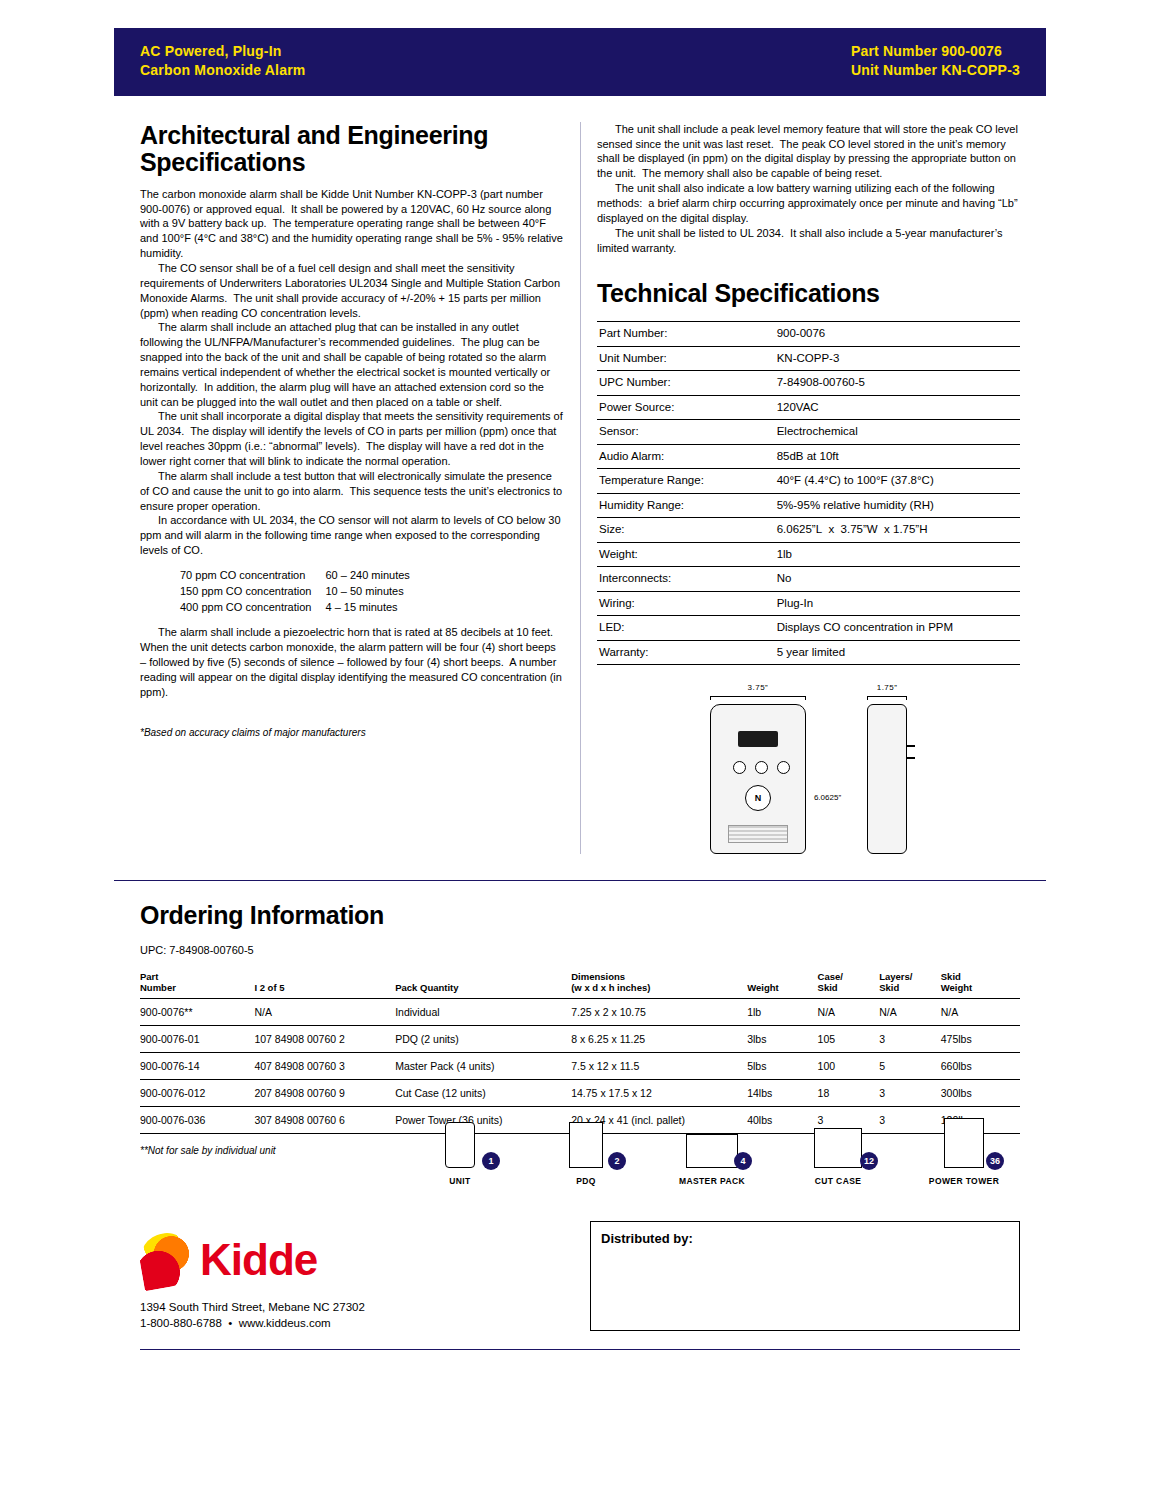AC Powered, Plug-In
Carbon Monoxide Alarm
Part Number 900-0076
Unit Number KN-COPP-3
Architectural and Engineering
Specifications
The carbon monoxide alarm shall be Kidde Unit Number KN-COPP-3 (part number 900-0076) or approved equal. It shall be powered by a 120VAC, 60 Hz source along with a 9V battery back up. The temperature operating range shall be between 40°F and 100°F (4°C and 38°C) and the humidity operating range shall be 5% - 95% relative humidity.
The CO sensor shall be of a fuel cell design and shall meet the sensitivity requirements of Underwriters Laboratories UL2034 Single and Multiple Station Carbon Monoxide Alarms. The unit shall provide accuracy of +/-20% + 15 parts per million (ppm) when reading CO concentration levels.
The alarm shall include an attached plug that can be installed in any outlet following the UL/NFPA/Manufacturer’s recommended guidelines. The plug can be snapped into the back of the unit and shall be capable of being rotated so the alarm remains vertical independent of whether the electrical socket is mounted vertically or horizontally. In addition, the alarm plug will have an attached extension cord so the unit can be plugged into the wall outlet and then placed on a table or shelf.
The unit shall incorporate a digital display that meets the sensitivity requirements of UL 2034. The display will identify the levels of CO in parts per million (ppm) once that level reaches 30ppm (i.e.: “abnormal” levels). The display will have a red dot in the lower right corner that will blink to indicate the normal operation.
The alarm shall include a test button that will electronically simulate the presence of CO and cause the unit to go into alarm. This sequence tests the unit’s electronics to ensure proper operation.
In accordance with UL 2034, the CO sensor will not alarm to levels of CO below 30 ppm and will alarm in the following time range when exposed to the corresponding levels of CO.
| 70 ppm CO concentration | 60 – 240 minutes |
| 150 ppm CO concentration | 10 – 50 minutes |
| 400 ppm CO concentration | 4 – 15 minutes |
The alarm shall include a piezoelectric horn that is rated at 85 decibels at 10 feet. When the unit detects carbon monoxide, the alarm pattern will be four (4) short beeps – followed by five (5) seconds of silence – followed by four (4) short beeps. A number reading will appear on the digital display identifying the measured CO concentration (in ppm).
*Based on accuracy claims of major manufacturers
The unit shall include a peak level memory feature that will store the peak CO level sensed since the unit was last reset. The peak CO level stored in the unit’s memory shall be displayed (in ppm) on the digital display by pressing the appropriate button on the unit. The memory shall also be capable of being reset.
The unit shall also indicate a low battery warning utilizing each of the following methods: a brief alarm chirp occurring approximately once per minute and having “Lb” displayed on the digital display.
The unit shall be listed to UL 2034. It shall also include a 5-year manufacturer’s limited warranty.
Technical Specifications
| Part Number: | 900-0076 |
| Unit Number: | KN-COPP-3 |
| UPC Number: | 7-84908-00760-5 |
| Power Source: | 120VAC |
| Sensor: | Electrochemical |
| Audio Alarm: | 85dB at 10ft |
| Temperature Range: | 40°F (4.4°C) to 100°F (37.8°C) |
| Humidity Range: | 5%-95% relative humidity (RH) |
| Size: | 6.0625”L x 3.75”W x 1.75”H |
| Weight: | 1lb |
| Interconnects: | No |
| Wiring: | Plug-In |
| LED: | Displays CO concentration in PPM |
| Warranty: | 5 year limited |
3.75”
N
6.0625”
1.75”
Ordering Information
UPC: 7-84908-00760-5
| Part Number | I 2 of 5 | Pack Quantity | Dimensions (w x d x h inches) | Weight | Case/ Skid | Layers/ Skid | Skid Weight |
| --- | --- | --- | --- | --- | --- | --- | --- |
| 900-0076** | N/A | Individual | 7.25 x 2 x 10.75 | 1lb | N/A | N/A | N/A |
| 900-0076-01 | 107 84908 00760 2 | PDQ (2 units) | 8 x 6.25 x 11.25 | 3lbs | 105 | 3 | 475lbs |
| 900-0076-14 | 407 84908 00760 3 | Master Pack (4 units) | 7.5 x 12 x 11.5 | 5lbs | 100 | 5 | 660lbs |
| 900-0076-012 | 207 84908 00760 9 | Cut Case (12 units) | 14.75 x 17.5 x 12 | 14lbs | 18 | 3 | 300lbs |
| 900-0076-036 | 307 84908 00760 6 | Power Tower (36 units) | 20 x 24 x 41 (incl. pallet) | 40lbs | 3 | 3 | 120lbs |
**Not for sale by individual unit
1
UNIT
2
PDQ
4
MASTER PACK
12
CUT CASE
36
POWER TOWER
Kidde
1394 South Third Street, Mebane NC 27302
1-800-880-6788 • www.kiddeus.com
Distributed by: